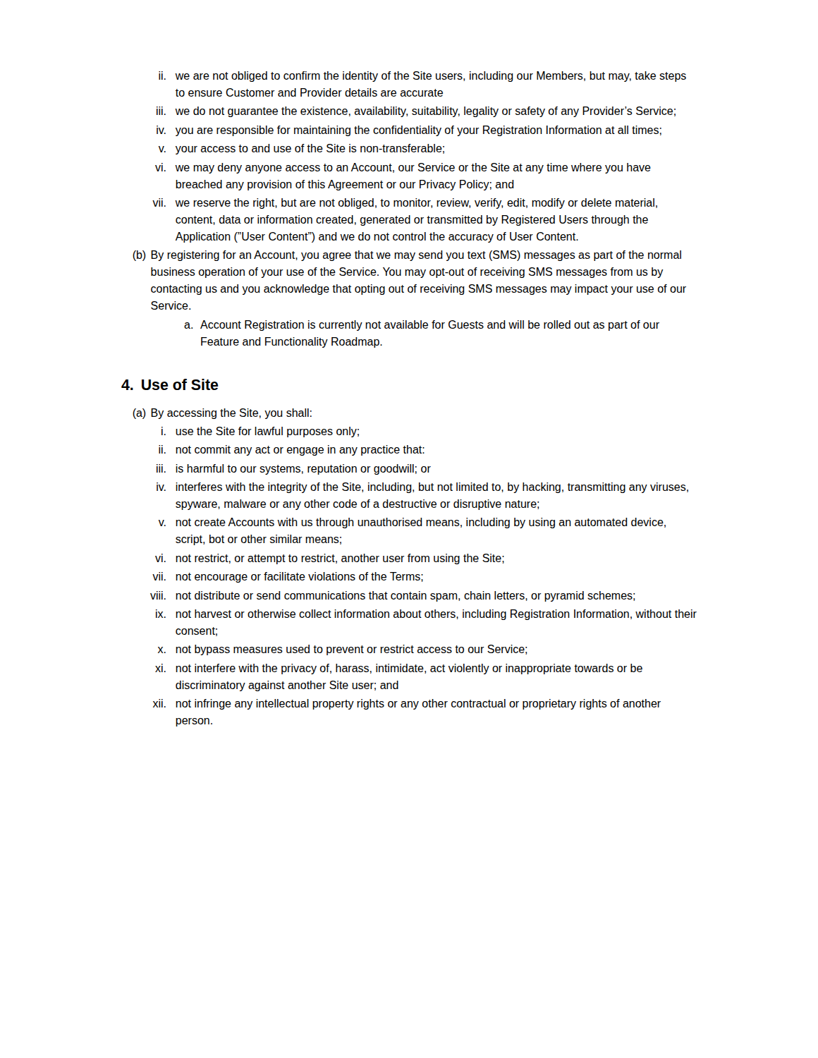ii. we are not obliged to confirm the identity of the Site users, including our Members, but may, take steps to ensure Customer and Provider details are accurate
iii. we do not guarantee the existence, availability, suitability, legality or safety of any Provider’s Service;
iv. you are responsible for maintaining the confidentiality of your Registration Information at all times;
v. your access to and use of the Site is non-transferable;
vi. we may deny anyone access to an Account, our Service or the Site at any time where you have breached any provision of this Agreement or our Privacy Policy; and
vii. we reserve the right, but are not obliged, to monitor, review, verify, edit, modify or delete material, content, data or information created, generated or transmitted by Registered Users through the Application (”User Content”) and we do not control the accuracy of User Content.
(b) By registering for an Account, you agree that we may send you text (SMS) messages as part of the normal business operation of your use of the Service. You may opt-out of receiving SMS messages from us by contacting us and you acknowledge that opting out of receiving SMS messages may impact your use of our Service.
a. Account Registration is currently not available for Guests and will be rolled out as part of our Feature and Functionality Roadmap.
4. Use of Site
(a) By accessing the Site, you shall:
i. use the Site for lawful purposes only;
ii. not commit any act or engage in any practice that:
iii. is harmful to our systems, reputation or goodwill; or
iv. interferes with the integrity of the Site, including, but not limited to, by hacking, transmitting any viruses, spyware, malware or any other code of a destructive or disruptive nature;
v. not create Accounts with us through unauthorised means, including by using an automated device, script, bot or other similar means;
vi. not restrict, or attempt to restrict, another user from using the Site;
vii. not encourage or facilitate violations of the Terms;
viii. not distribute or send communications that contain spam, chain letters, or pyramid schemes;
ix. not harvest or otherwise collect information about others, including Registration Information, without their consent;
x. not bypass measures used to prevent or restrict access to our Service;
xi. not interfere with the privacy of, harass, intimidate, act violently or inappropriate towards or be discriminatory against another Site user; and
xii. not infringe any intellectual property rights or any other contractual or proprietary rights of another person.